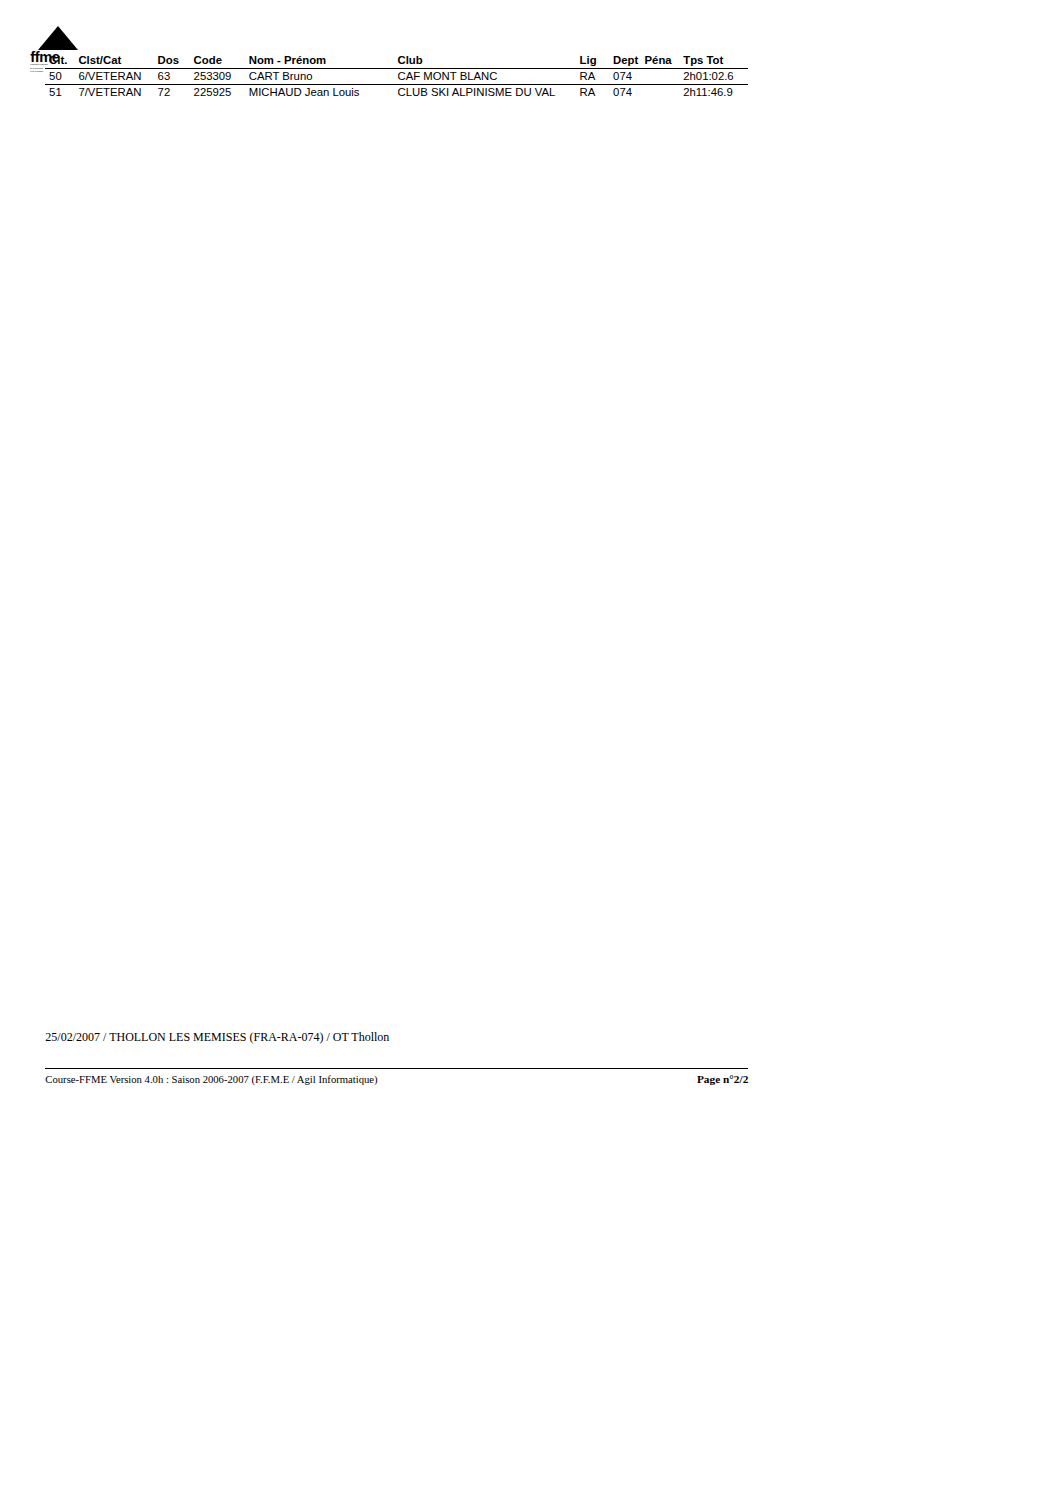ffme
Fédération Française
de la montagne
et de l'escalade
| Clt. | Clst/Cat | Dos | Code | Nom - Prénom | Club | Lig | Dept Péna | Tps Tot |
| --- | --- | --- | --- | --- | --- | --- | --- | --- |
| 50 | 6/VETERAN | 63 | 253309 | CART Bruno | CAF MONT BLANC | RA | 074 | 2h01:02.6 |
| 51 | 7/VETERAN | 72 | 225925 | MICHAUD Jean Louis | CLUB SKI ALPINISME DU VAL | RA | 074 | 2h11:46.9 |
25/02/2007 / THOLLON LES MEMISES (FRA-RA-074) / OT Thollon
Course-FFME Version 4.0h : Saison 2006-2007 (F.F.M.E / Agil Informatique) Page n°2/2